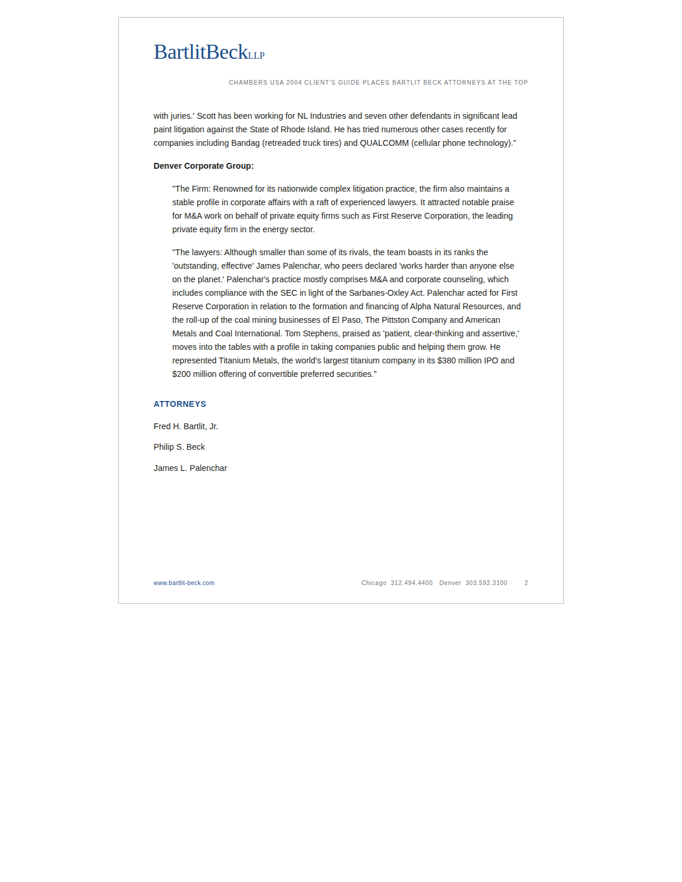BartlitBeckLLP
Chambers USA 2004 Client's Guide Places Bartlit Beck Attorneys at the Top
with juries.' Scott has been working for NL Industries and seven other defendants in significant lead paint litigation against the State of Rhode Island. He has tried numerous other cases recently for companies including Bandag (retreaded truck tires) and QUALCOMM (cellular phone technology).”
Denver Corporate Group:
"The Firm: Renowned for its nationwide complex litigation practice, the firm also maintains a stable profile in corporate affairs with a raft of experienced lawyers. It attracted notable praise for M&A work on behalf of private equity firms such as First Reserve Corporation, the leading private equity firm in the energy sector.
"The lawyers: Although smaller than some of its rivals, the team boasts in its ranks the 'outstanding, effective' James Palenchar, who peers declared 'works harder than anyone else on the planet.' Palenchar's practice mostly comprises M&A and corporate counseling, which includes compliance with the SEC in light of the Sarbanes-Oxley Act. Palenchar acted for First Reserve Corporation in relation to the formation and financing of Alpha Natural Resources, and the roll-up of the coal mining businesses of El Paso, The Pittston Company and American Metals and Coal International. Tom Stephens, praised as 'patient, clear-thinking and assertive,' moves into the tables with a profile in taking companies public and helping them grow. He represented Titanium Metals, the world's largest titanium company in its $380 million IPO and $200 million offering of convertible preferred securities.”
Attorneys
Fred H. Bartlit, Jr.
Philip S. Beck
James L. Palenchar
www.bartlit-beck.com
Chicago 312.494.4400 Denver 303.592.31002